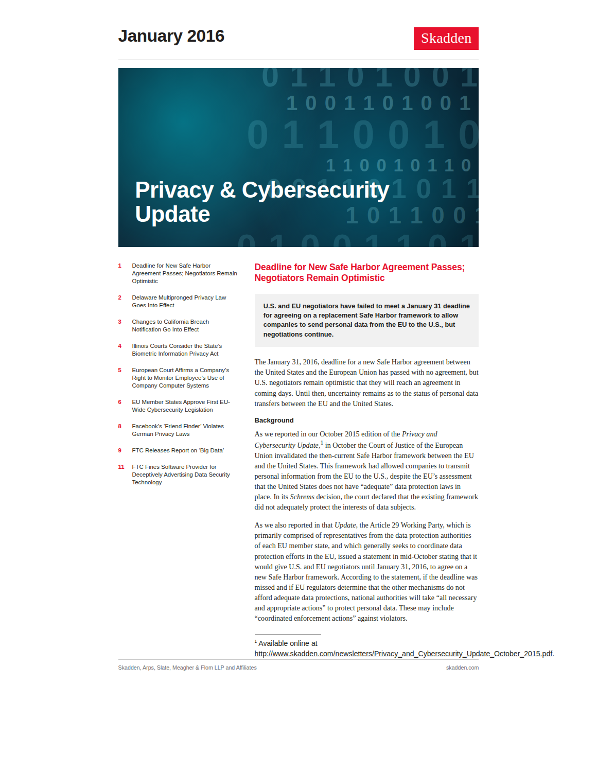January 2016
Skadden
0 1 1 0 1 0 0 1 1 0 1 1 0 0 1 0 1 0 0 1 1 0 1 0 0 1 1 0 0 1 0 1 1 0 1 1 0 0 1 0 1 1 0 1 0 0 1 1 1 0 0 1 0 1 1 0 1 0 0 1 1 0 0 0 1 1 0 1 0 1 1 0 0 1 0 1 1 0 1 1 0 0 1 0 1 1 0 1 0 0 1 0 0 1 1 0 1 0 1 1 0
Privacy & Cybersecurity
Update
1 Deadline for New Safe Harbor Agreement Passes; Negotiators Remain Optimistic
2 Delaware Multipronged Privacy Law Goes Into Effect
3 Changes to California Breach Notification Go Into Effect
4 Illinois Courts Consider the State’s Biometric Information Privacy Act
5 European Court Affirms a Company’s Right to Monitor Employee’s Use of Company Computer Systems
6 EU Member States Approve First EU-Wide Cybersecurity Legislation
8 Facebook’s ‘Friend Finder’ Violates German Privacy Laws
9 FTC Releases Report on ‘Big Data’
11 FTC Fines Software Provider for Deceptively Advertising Data Security Technology
Deadline for New Safe Harbor Agreement Passes; Negotiators Remain Optimistic
U.S. and EU negotiators have failed to meet a January 31 deadline for agreeing on a replacement Safe Harbor framework to allow companies to send personal data from the EU to the U.S., but negotiations continue.
The January 31, 2016, deadline for a new Safe Harbor agreement between the United States and the European Union has passed with no agreement, but U.S. negotiators remain optimistic that they will reach an agreement in coming days. Until then, uncertainty remains as to the status of personal data transfers between the EU and the United States.
Background
As we reported in our October 2015 edition of the Privacy and Cybersecurity Update,1 in October the Court of Justice of the European Union invalidated the then-current Safe Harbor framework between the EU and the United States. This framework had allowed companies to transmit personal information from the EU to the U.S., despite the EU’s assessment that the United States does not have “adequate” data protection laws in place. In its Schrems decision, the court declared that the existing framework did not adequately protect the interests of data subjects.
As we also reported in that Update, the Article 29 Working Party, which is primarily comprised of representatives from the data protection authorities of each EU member state, and which generally seeks to coordinate data protection efforts in the EU, issued a statement in mid-October stating that it would give U.S. and EU negotiators until January 31, 2016, to agree on a new Safe Harbor framework. According to the statement, if the deadline was missed and if EU regulators determine that the other mechanisms do not afford adequate data protections, national authorities will take “all necessary and appropriate actions” to protect personal data. These may include “coordinated enforcement actions” against violators.
1 Available online at http://www.skadden.com/newsletters/Privacy_and_Cybersecurity_Update_October_2015.pdf.
Skadden, Arps, Slate, Meagher & Flom LLP and Affiliates
skadden.com